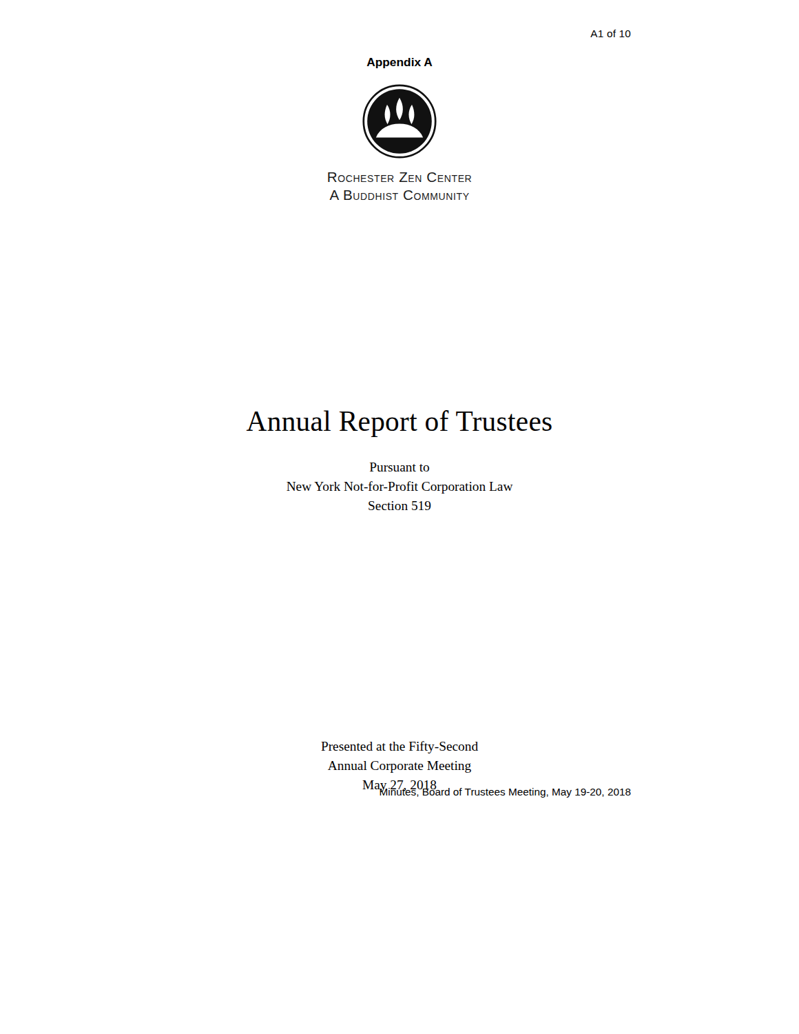A1 of 10
Appendix A
Rochester Zen Center A Buddhist Community
Annual Report of Trustees
Pursuant to New York Not-for-Profit Corporation Law Section 519
Presented at the Fifty-Second Annual Corporate Meeting May 27, 2018
Minutes, Board of Trustees Meeting, May 19-20, 2018